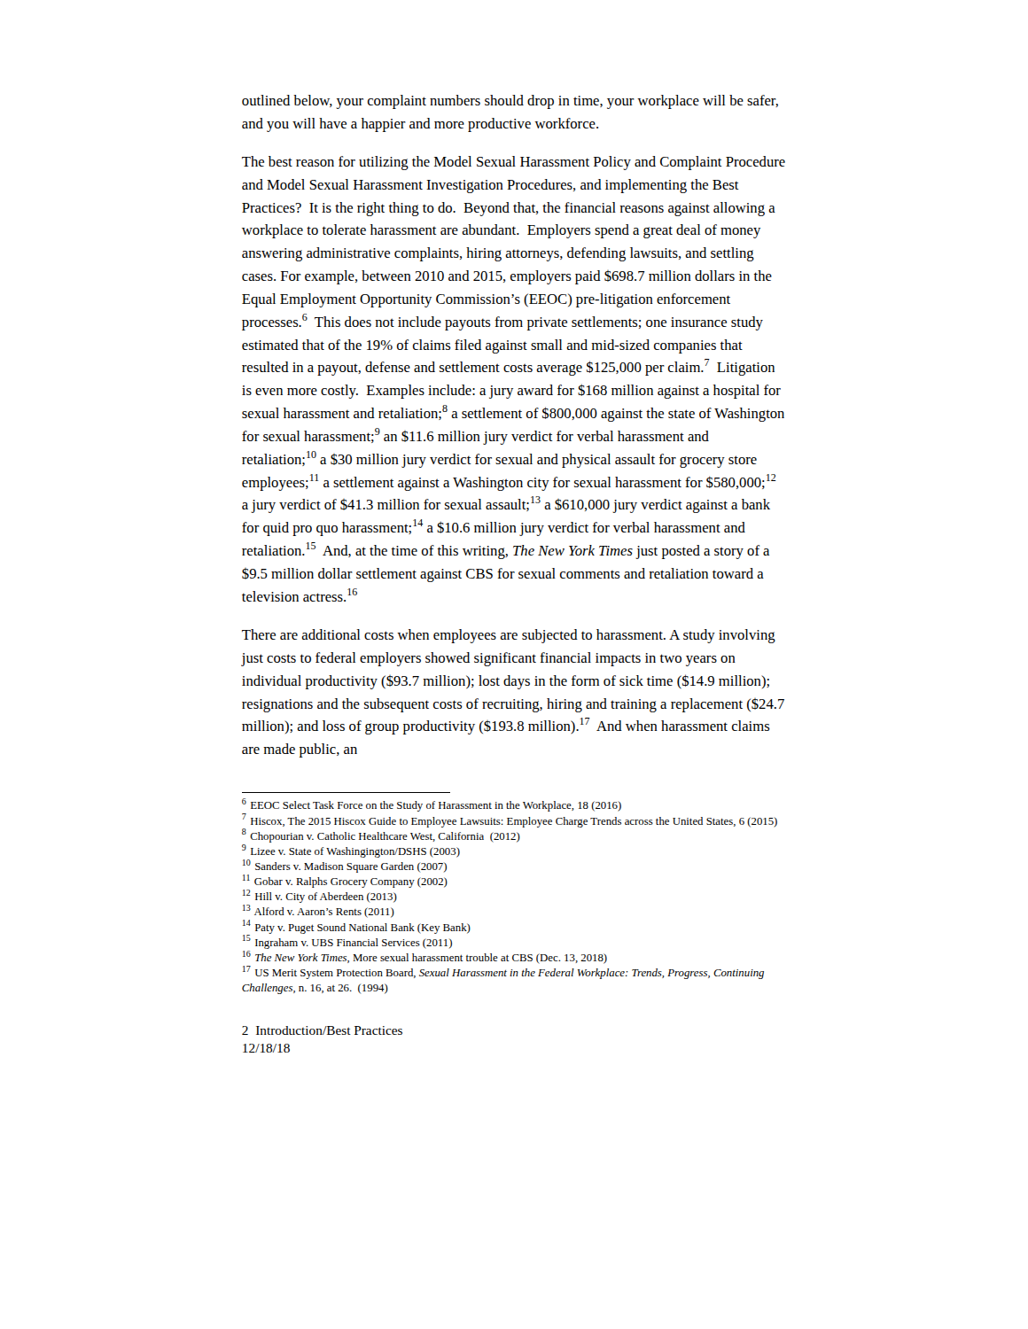outlined below, your complaint numbers should drop in time, your workplace will be safer, and you will have a happier and more productive workforce.
The best reason for utilizing the Model Sexual Harassment Policy and Complaint Procedure and Model Sexual Harassment Investigation Procedures, and implementing the Best Practices? It is the right thing to do. Beyond that, the financial reasons against allowing a workplace to tolerate harassment are abundant. Employers spend a great deal of money answering administrative complaints, hiring attorneys, defending lawsuits, and settling cases. For example, between 2010 and 2015, employers paid $698.7 million dollars in the Equal Employment Opportunity Commission’s (EEOC) pre-litigation enforcement processes.6 This does not include payouts from private settlements; one insurance study estimated that of the 19% of claims filed against small and mid-sized companies that resulted in a payout, defense and settlement costs average $125,000 per claim.7 Litigation is even more costly. Examples include: a jury award for $168 million against a hospital for sexual harassment and retaliation;8 a settlement of $800,000 against the state of Washington for sexual harassment;9 an $11.6 million jury verdict for verbal harassment and retaliation;10 a $30 million jury verdict for sexual and physical assault for grocery store employees;11 a settlement against a Washington city for sexual harassment for $580,000;12 a jury verdict of $41.3 million for sexual assault;13 a $610,000 jury verdict against a bank for quid pro quo harassment;14 a $10.6 million jury verdict for verbal harassment and retaliation.15 And, at the time of this writing, The New York Times just posted a story of a $9.5 million dollar settlement against CBS for sexual comments and retaliation toward a television actress.16
There are additional costs when employees are subjected to harassment. A study involving just costs to federal employers showed significant financial impacts in two years on individual productivity ($93.7 million); lost days in the form of sick time ($14.9 million); resignations and the subsequent costs of recruiting, hiring and training a replacement ($24.7 million); and loss of group productivity ($193.8 million).17 And when harassment claims are made public, an
6 EEOC Select Task Force on the Study of Harassment in the Workplace, 18 (2016)
7 Hiscox, The 2015 Hiscox Guide to Employee Lawsuits: Employee Charge Trends across the United States, 6 (2015)
8 Chopourian v. Catholic Healthcare West, California (2012)
9 Lizee v. State of Washingington/DSHS (2003)
10 Sanders v. Madison Square Garden (2007)
11 Gobar v. Ralphs Grocery Company (2002)
12 Hill v. City of Aberdeen (2013)
13 Alford v. Aaron’s Rents (2011)
14 Paty v. Puget Sound National Bank (Key Bank)
15 Ingraham v. UBS Financial Services (2011)
16 The New York Times, More sexual harassment trouble at CBS (Dec. 13, 2018)
17 US Merit System Protection Board, Sexual Harassment in the Federal Workplace: Trends, Progress, Continuing Challenges, n. 16, at 26. (1994)
2 Introduction/Best Practices
12/18/18